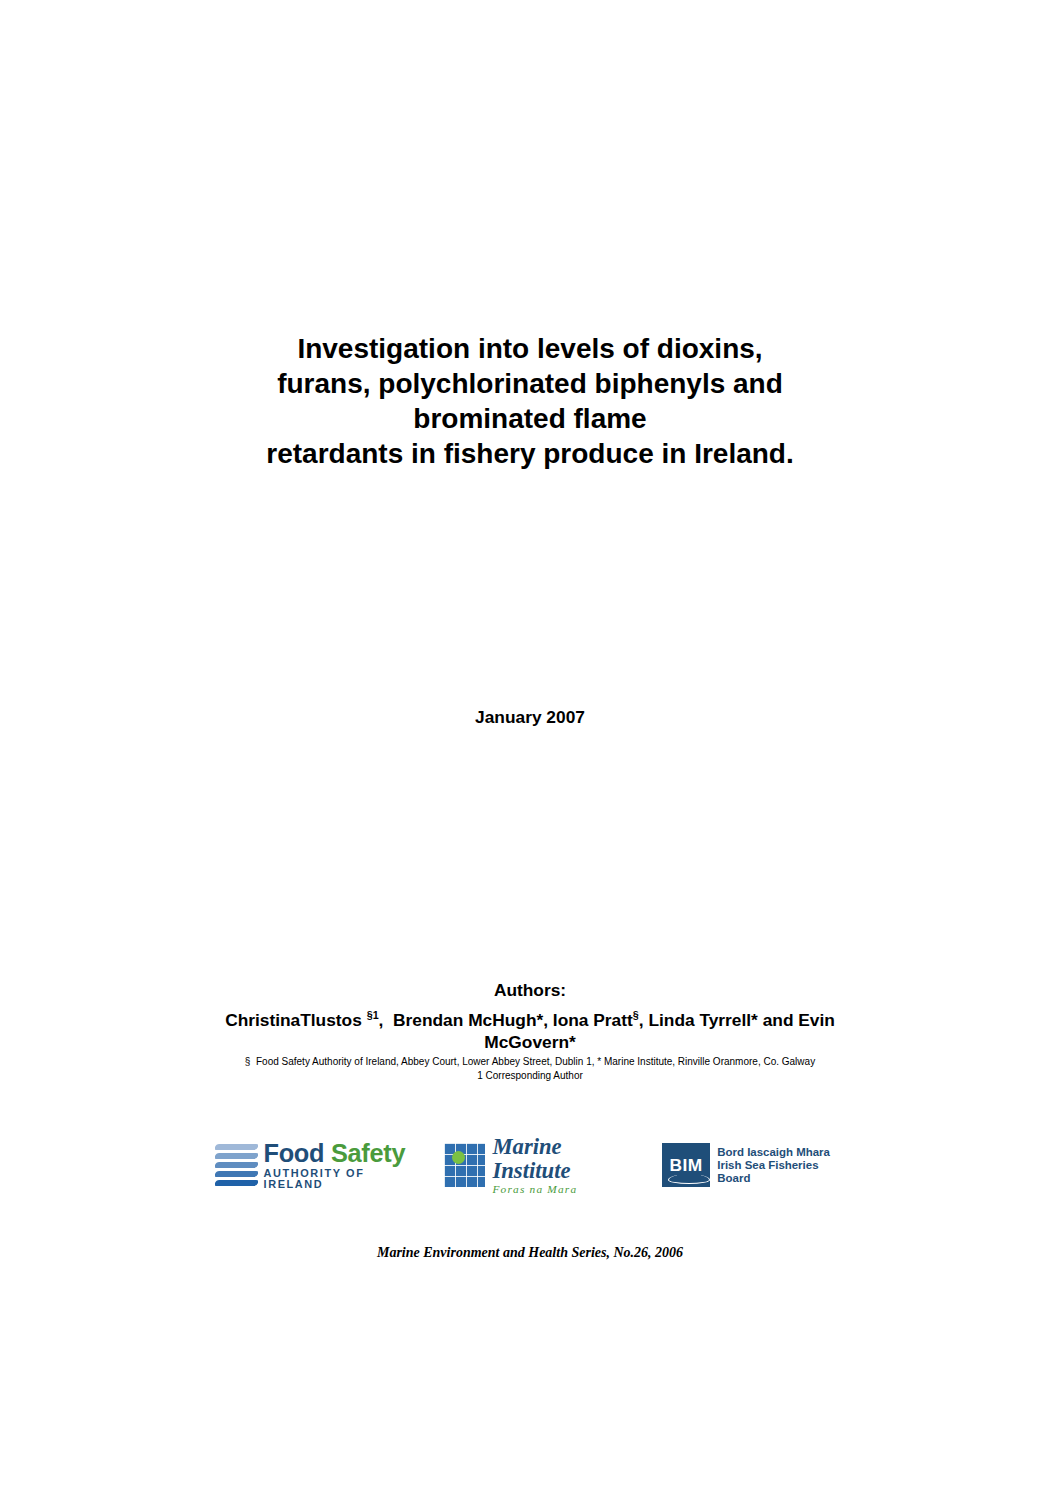Investigation into levels of dioxins,
furans, polychlorinated biphenyls and brominated flame
retardants in fishery produce in Ireland.
January 2007
Authors:
ChristinaTlustos §1, Brendan McHugh*, Iona Pratt§, Linda Tyrrell* and Evin McGovern*
§ Food Safety Authority of Ireland, Abbey Court, Lower Abbey Street, Dublin 1, * Marine Institute, Rinville Oranmore, Co. Galway
1 Corresponding Author
Food Safety
AUTHORITY OF IRELAND
Marine Institute
Foras na Mara
BIM
Bord Iascaigh Mhara
Irish Sea Fisheries Board
Marine Environment and Health Series, No.26, 2006